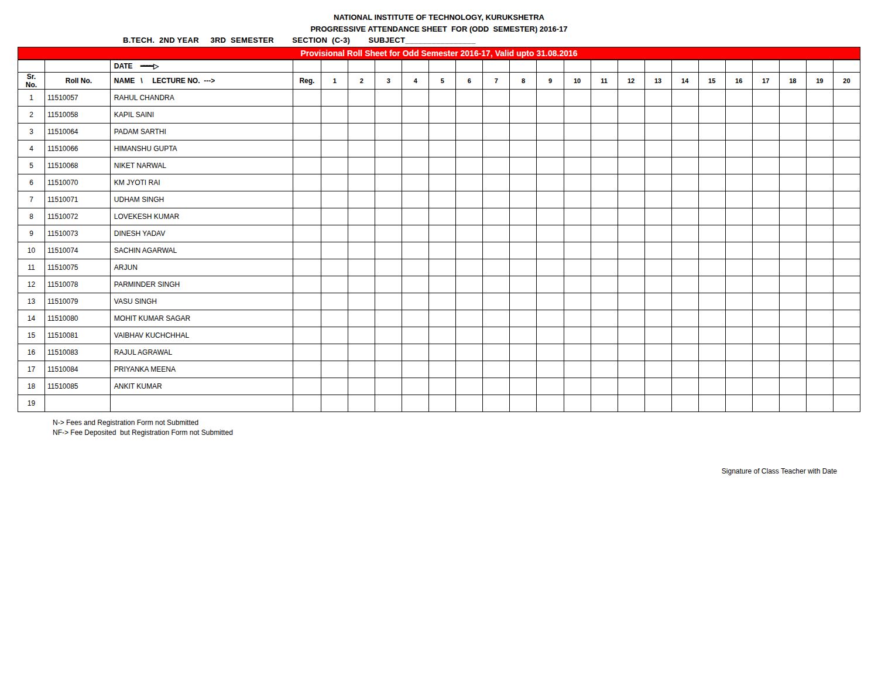NATIONAL INSTITUTE OF TECHNOLOGY, KURUKSHETRA
PROGRESSIVE ATTENDANCE SHEET FOR (ODD SEMESTER) 2016-17
B.TECH. 2ND YEAR 3RD SEMESTER SECTION (C-3) SUBJECT________________
Provisional Roll Sheet for Odd Semester 2016-17, Valid upto 31.08.2016
| | | DATE ━━━━ | | | | | | | | | | | | | | | | | | | | | |
| Sr. No. | Roll No. | NAME \ LECTURE NO. ---> | Reg. | 1 | 2 | 3 | 4 | 5 | 6 | 7 | 8 | 9 | 10 | 11 | 12 | 13 | 14 | 15 | 16 | 17 | 18 | 19 | 20 |
| 1 | 11510057 | RAHUL CHANDRA | | | | | | | | | | | | | | | | | | | | | |
| 2 | 11510058 | KAPIL SAINI | | | | | | | | | | | | | | | | | | | | | |
| 3 | 11510064 | PADAM SARTHI | | | | | | | | | | | | | | | | | | | | | |
| 4 | 11510066 | HIMANSHU GUPTA | | | | | | | | | | | | | | | | | | | | | |
| 5 | 11510068 | NIKET NARWAL | | | | | | | | | | | | | | | | | | | | | |
| 6 | 11510070 | KM JYOTI RAI | | | | | | | | | | | | | | | | | | | | | |
| 7 | 11510071 | UDHAM SINGH | | | | | | | | | | | | | | | | | | | | | |
| 8 | 11510072 | LOVEKESH KUMAR | | | | | | | | | | | | | | | | | | | | | |
| 9 | 11510073 | DINESH YADAV | | | | | | | | | | | | | | | | | | | | | |
| 10 | 11510074 | SACHIN AGARWAL | | | | | | | | | | | | | | | | | | | | | |
| 11 | 11510075 | ARJUN | | | | | | | | | | | | | | | | | | | | | |
| 12 | 11510078 | PARMINDER SINGH | | | | | | | | | | | | | | | | | | | | | |
| 13 | 11510079 | VASU SINGH | | | | | | | | | | | | | | | | | | | | | |
| 14 | 11510080 | MOHIT KUMAR SAGAR | | | | | | | | | | | | | | | | | | | | | |
| 15 | 11510081 | VAIBHAV KUCHCHHAL | | | | | | | | | | | | | | | | | | | | | |
| 16 | 11510083 | RAJUL AGRAWAL | | | | | | | | | | | | | | | | | | | | | |
| 17 | 11510084 | PRIYANKA MEENA | | | | | | | | | | | | | | | | | | | | | |
| 18 | 11510085 | ANKIT KUMAR | | | | | | | | | | | | | | | | | | | | | |
| 19 | | | | | | | | | | | | | | | | | | | | | | | |
N-> Fees and Registration Form not Submitted
NF-> Fee Deposited but Registration Form not Submitted
Signature of Class Teacher with Date